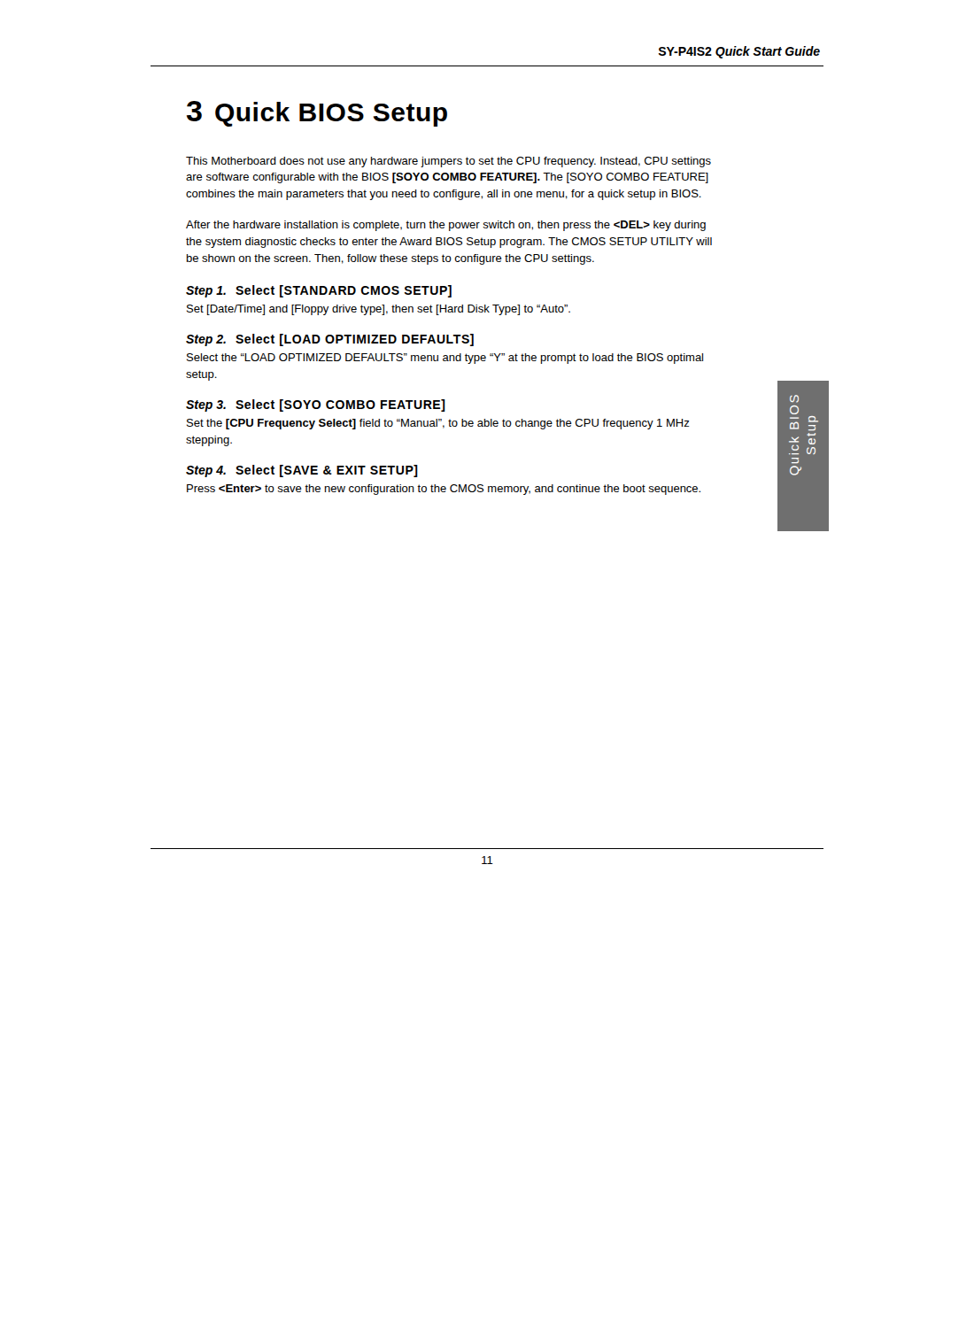SY-P4IS2 Quick Start Guide
Quick BIOS
Setup
3 Quick BIOS Setup
This Motherboard does not use any hardware jumpers to set the CPU frequency. Instead, CPU settings are software configurable with the BIOS [SOYO COMBO FEATURE]. The [SOYO COMBO FEATURE] combines the main parameters that you need to configure, all in one menu, for a quick setup in BIOS.
After the hardware installation is complete, turn the power switch on, then press the <DEL> key during the system diagnostic checks to enter the Award BIOS Setup program. The CMOS SETUP UTILITY will be shown on the screen. Then, follow these steps to configure the CPU settings.
Step 1. Select [STANDARD CMOS SETUP]
Set [Date/Time] and [Floppy drive type], then set [Hard Disk Type] to “Auto”.
Step 2. Select [LOAD OPTIMIZED DEFAULTS]
Select the “LOAD OPTIMIZED DEFAULTS” menu and type “Y” at the prompt to load the BIOS optimal setup.
Step 3. Select [SOYO COMBO FEATURE]
Set the [CPU Frequency Select] field to “Manual”, to be able to change the CPU frequency 1 MHz stepping.
Step 4. Select [SAVE & EXIT SETUP]
Press <Enter> to save the new configuration to the CMOS memory, and continue the boot sequence.
11